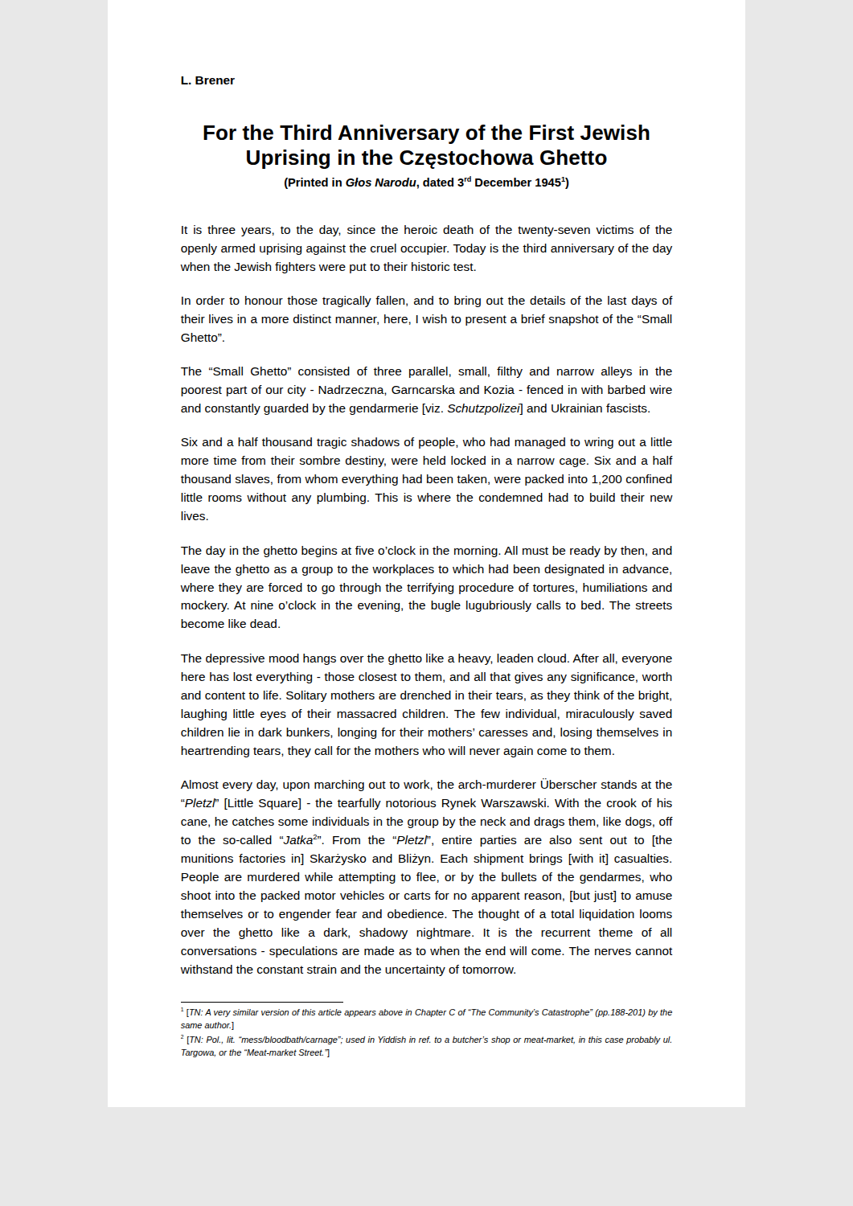L. Brener
For the Third Anniversary of the First Jewish
Uprising in the Częstochowa Ghetto
(Printed in Głos Narodu, dated 3rd December 19451)
It is three years, to the day, since the heroic death of the twenty-seven victims of the openly armed uprising against the cruel occupier. Today is the third anniversary of the day when the Jewish fighters were put to their historic test.
In order to honour those tragically fallen, and to bring out the details of the last days of their lives in a more distinct manner, here, I wish to present a brief snapshot of the “Small Ghetto”.
The “Small Ghetto” consisted of three parallel, small, filthy and narrow alleys in the poorest part of our city - Nadrzeczna, Garncarska and Kozia - fenced in with barbed wire and constantly guarded by the gendarmerie [viz. Schutzpolizei] and Ukrainian fascists.
Six and a half thousand tragic shadows of people, who had managed to wring out a little more time from their sombre destiny, were held locked in a narrow cage. Six and a half thousand slaves, from whom everything had been taken, were packed into 1,200 confined little rooms without any plumbing. This is where the condemned had to build their new lives.
The day in the ghetto begins at five o’clock in the morning. All must be ready by then, and leave the ghetto as a group to the workplaces to which had been designated in advance, where they are forced to go through the terrifying procedure of tortures, humiliations and mockery. At nine o’clock in the evening, the bugle lugubriously calls to bed. The streets become like dead.
The depressive mood hangs over the ghetto like a heavy, leaden cloud. After all, everyone here has lost everything - those closest to them, and all that gives any significance, worth and content to life. Solitary mothers are drenched in their tears, as they think of the bright, laughing little eyes of their massacred children. The few individual, miraculously saved children lie in dark bunkers, longing for their mothers’ caresses and, losing themselves in heartrending tears, they call for the mothers who will never again come to them.
Almost every day, upon marching out to work, the arch-murderer Überscher stands at the “Pletzl” [Little Square] - the tearfully notorious Rynek Warszawski. With the crook of his cane, he catches some individuals in the group by the neck and drags them, like dogs, off to the so-called “Jatka2”. From the “Pletzl”, entire parties are also sent out to [the munitions factories in] Skarżysko and Bliżyn. Each shipment brings [with it] casualties. People are murdered while attempting to flee, or by the bullets of the gendarmes, who shoot into the packed motor vehicles or carts for no apparent reason, [but just] to amuse themselves or to engender fear and obedience. The thought of a total liquidation looms over the ghetto like a dark, shadowy nightmare. It is the recurrent theme of all conversations - speculations are made as to when the end will come. The nerves cannot withstand the constant strain and the uncertainty of tomorrow.
1 [TN: A very similar version of this article appears above in Chapter C of “The Community’s Catastrophe” (pp.188-201) by the same author.]
2 [TN: Pol., lit. “mess/bloodbath/carnage”; used in Yiddish in ref. to a butcher’s shop or meat-market, in this case probably ul. Targowa, or the “Meat-market Street.”]